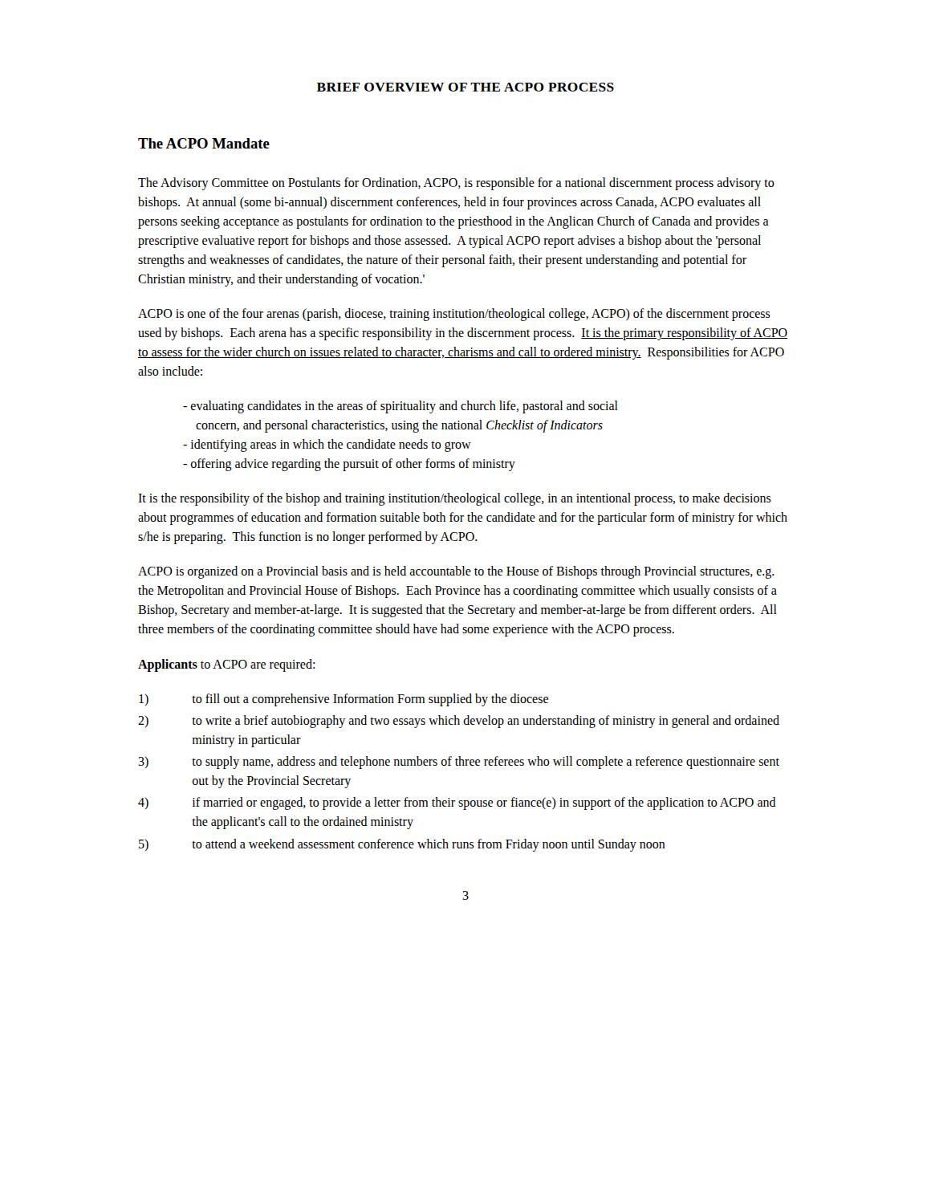BRIEF OVERVIEW OF THE ACPO PROCESS
The ACPO Mandate
The Advisory Committee on Postulants for Ordination, ACPO, is responsible for a national discernment process advisory to bishops. At annual (some bi-annual) discernment conferences, held in four provinces across Canada, ACPO evaluates all persons seeking acceptance as postulants for ordination to the priesthood in the Anglican Church of Canada and provides a prescriptive evaluative report for bishops and those assessed. A typical ACPO report advises a bishop about the 'personal strengths and weaknesses of candidates, the nature of their personal faith, their present understanding and potential for Christian ministry, and their understanding of vocation.'
ACPO is one of the four arenas (parish, diocese, training institution/theological college, ACPO) of the discernment process used by bishops. Each arena has a specific responsibility in the discernment process. It is the primary responsibility of ACPO to assess for the wider church on issues related to character, charisms and call to ordered ministry. Responsibilities for ACPO also include:
- evaluating candidates in the areas of spirituality and church life, pastoral and social
concern, and personal characteristics, using the national Checklist of Indicators
- identifying areas in which the candidate needs to grow
- offering advice regarding the pursuit of other forms of ministry
It is the responsibility of the bishop and training institution/theological college, in an intentional process, to make decisions about programmes of education and formation suitable both for the candidate and for the particular form of ministry for which s/he is preparing. This function is no longer performed by ACPO.
ACPO is organized on a Provincial basis and is held accountable to the House of Bishops through Provincial structures, e.g. the Metropolitan and Provincial House of Bishops. Each Province has a coordinating committee which usually consists of a Bishop, Secretary and member-at-large. It is suggested that the Secretary and member-at-large be from different orders. All three members of the coordinating committee should have had some experience with the ACPO process.
Applicants to ACPO are required:
to fill out a comprehensive Information Form supplied by the diocese
to write a brief autobiography and two essays which develop an understanding of ministry in general and ordained ministry in particular
to supply name, address and telephone numbers of three referees who will complete a reference questionnaire sent out by the Provincial Secretary
if married or engaged, to provide a letter from their spouse or fiance(e) in support of the application to ACPO and the applicant's call to the ordained ministry
to attend a weekend assessment conference which runs from Friday noon until Sunday noon
3